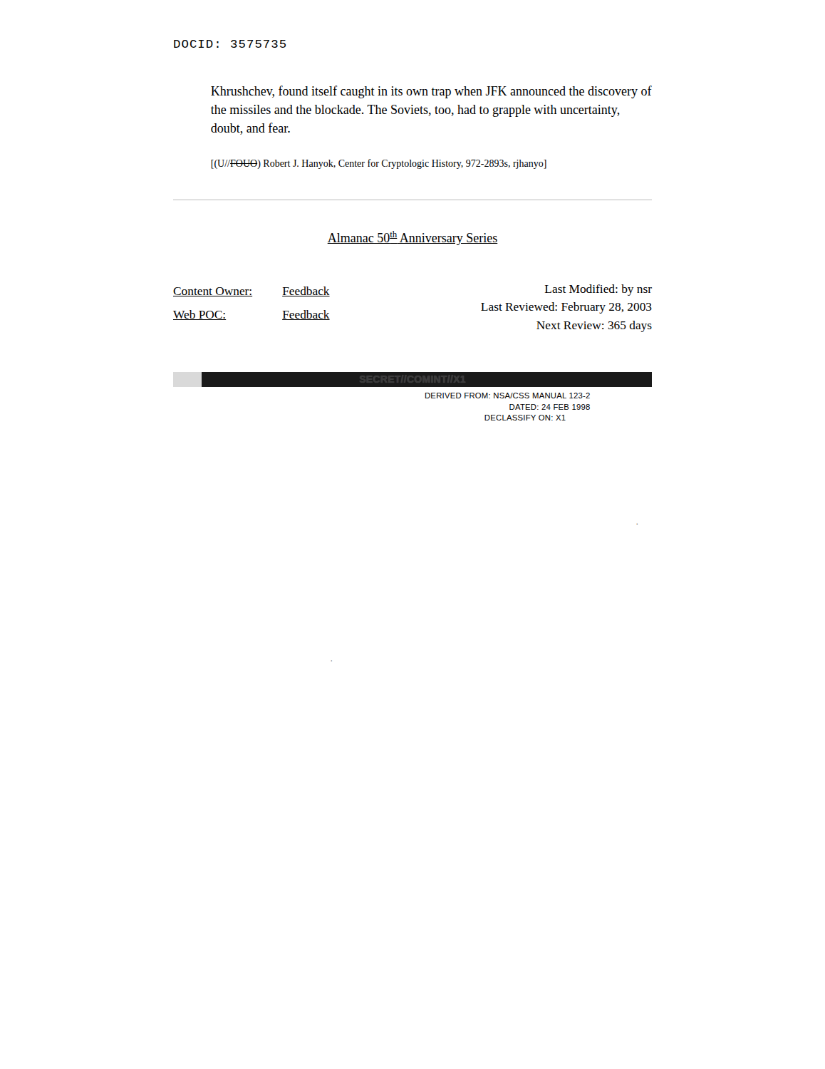DOCID: 3575735
Khrushchev, found itself caught in its own trap when JFK announced the discovery of the missiles and the blockade. The Soviets, too, had to grapple with uncertainty, doubt, and fear.
[(U//FOUO) Robert J. Hanyok, Center for Cryptologic History, 972-2893s, rjhanyo]
Almanac 50th Anniversary Series
| Content Owner: Feedback Web POC: Feedback | Last Modified: by nsr Last Reviewed: February 28, 2003 Next Review: 365 days |
SECRET//COMINT//X1
DERIVED FROM: NSA/CSS MANUAL 123-2 DATED: 24 FEB 1998 DECLASSIFY ON: X1
. .